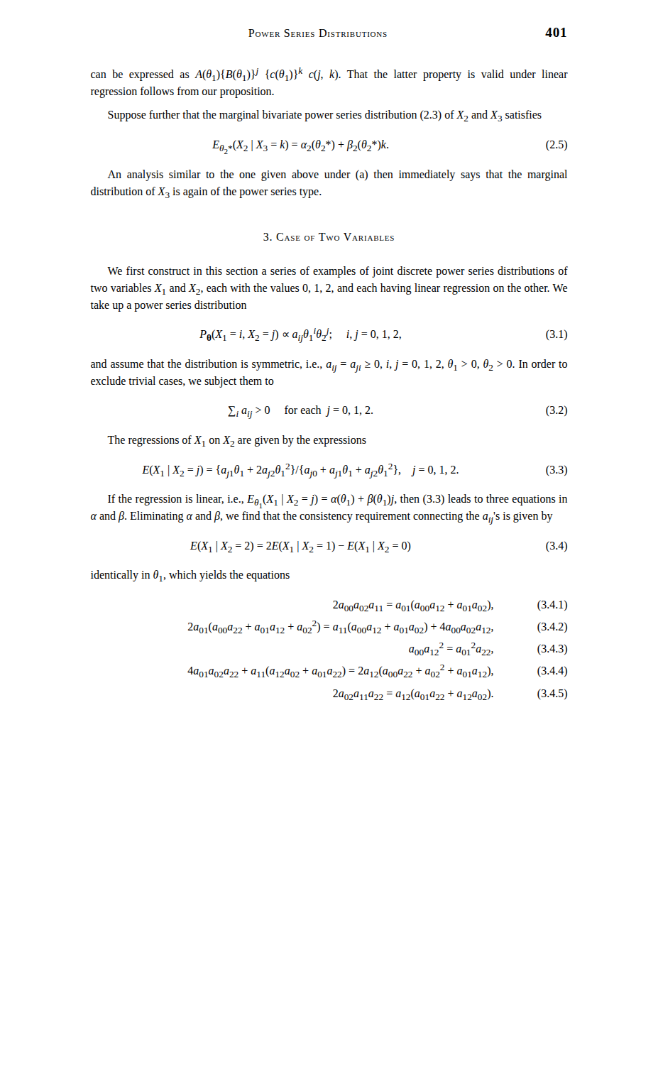Power Series Distributions 401
can be expressed as A(θ1){B(θ1)}j {c(θ1)}k c(j, k). That the latter property is valid under linear regression follows from our proposition.
Suppose further that the marginal bivariate power series distribution (2.3) of X2 and X3 satisfies
Eθ2*(X2 | X3 = k) = α2(θ2*) + β2(θ2*)k. (2.5)
An analysis similar to the one given above under (a) then immediately says that the marginal distribution of X3 is again of the power series type.
3. Case of Two Variables
We first construct in this section a series of examples of joint discrete power series distributions of two variables X1 and X2, each with the values 0, 1, 2, and each having linear regression on the other. We take up a power series distribution
Pθ(X1 = i, X2 = j) ∝ aijθ1iθ2j; i, j = 0, 1, 2, (3.1)
and assume that the distribution is symmetric, i.e., aij = aji ≥ 0, i, j = 0, 1, 2, θ1 > 0, θ2 > 0. In order to exclude trivial cases, we subject them to
∑i aij > 0 for each j = 0, 1, 2. (3.2)
The regressions of X1 on X2 are given by the expressions
E(X1 | X2 = j) = {aj1θ1 + 2aj2θ12}/{aj0 + aj1θ1 + aj2θ12}, j = 0, 1, 2. (3.3)
If the regression is linear, i.e., Eθ1(X1 | X2 = j) = α(θ1) + β(θ1)j, then (3.3) leads to three equations in α and β. Eliminating α and β, we find that the consistency requirement connecting the aij's is given by
E(X1 | X2 = 2) = 2E(X1 | X2 = 1) − E(X1 | X2 = 0) (3.4)
identically in θ1, which yields the equations
2a00a02a11 = a01(a00a12 + a01a02), (3.4.1)
2a01(a00a22 + a01a12 + a022) = a11(a00a12 + a01a02) + 4a00a02a12, (3.4.2)
a00a122 = a012a22, (3.4.3)
4a01a02a22 + a11(a12a02 + a01a22) = 2a12(a00a22 + a022 + a01a12), (3.4.4)
2a02a11a22 = a12(a01a22 + a12a02). (3.4.5)